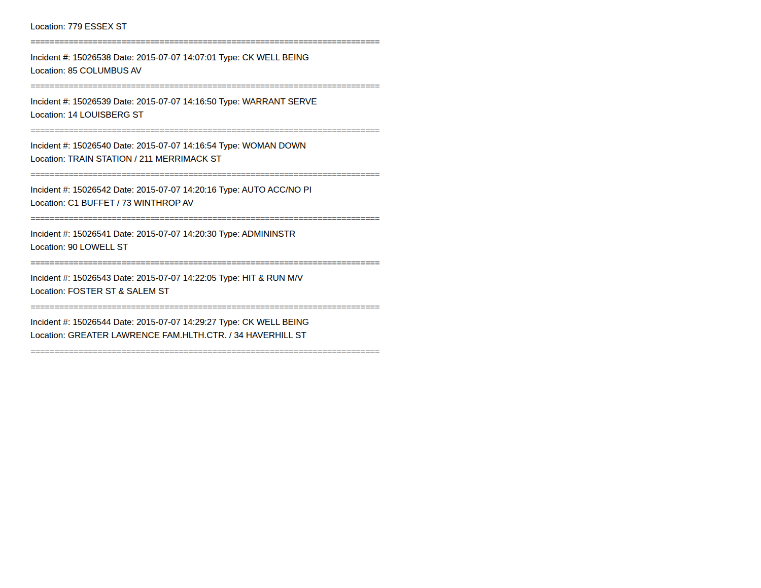Location: 779 ESSEX ST
=========================================================================
Incident #: 15026538 Date: 2015-07-07 14:07:01 Type: CK WELL BEING
Location: 85 COLUMBUS AV
=========================================================================
Incident #: 15026539 Date: 2015-07-07 14:16:50 Type: WARRANT SERVE
Location: 14 LOUISBERG ST
=========================================================================
Incident #: 15026540 Date: 2015-07-07 14:16:54 Type: WOMAN DOWN
Location: TRAIN STATION / 211 MERRIMACK ST
=========================================================================
Incident #: 15026542 Date: 2015-07-07 14:20:16 Type: AUTO ACC/NO PI
Location: C1 BUFFET / 73 WINTHROP AV
=========================================================================
Incident #: 15026541 Date: 2015-07-07 14:20:30 Type: ADMININSTR
Location: 90 LOWELL ST
=========================================================================
Incident #: 15026543 Date: 2015-07-07 14:22:05 Type: HIT & RUN M/V
Location: FOSTER ST & SALEM ST
=========================================================================
Incident #: 15026544 Date: 2015-07-07 14:29:27 Type: CK WELL BEING
Location: GREATER LAWRENCE FAM.HLTH.CTR. / 34 HAVERHILL ST
=========================================================================